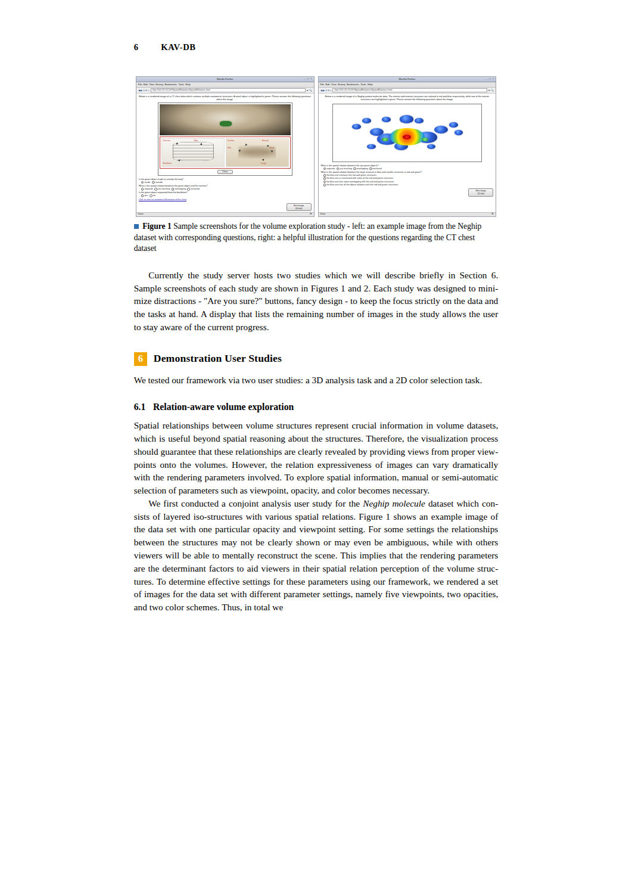6 KAV-DB
Mozilla Firefox_ □ ×
File Edit View History Bookmarks Tools Help
◀ ▶ ✕ ⟳ ⌂ http://141.35.13.247/SpatialRelations/SpatialRelations.html ▾ 🔍
Below is a rendered image of a CT chest data which contains multiple anatomical structures. A small object is highlighted in green. Please answer the following questions about the image.
Sternum Ribs Backbone
Trachea Bronchi Skin Heart Lungs
Close
Is the green object inside or outside the lung?
inside outside
What is the spatial relation between the green object and the trachea?
separate just touching overlapping enclosed
Is the green object separated from the backbone?
yes no
Click to view an anatomical illustration of the chest
Next image
(16 left)
Done⚙
Mozilla Firefox_ □ ×
File Edit View History Bookmarks Tools Help
◀ ▶ ✕ ⟳ ⌂ http://141.35.13.247/SpatialRelations/SpatialRelations.html ▾ 🔍
Below is a rendered image of a Neghip protein molecule data. The interior and exterior structures are colored in red and blue respectively, while two of the interior structures are highlighted in green. Please answer the following questions about the image.
What is the spatial relation between the two green objects?
separate just touching overlapping enclosed
What is the spatial relation between the large structure in blue and smaller structures in red and green?
the blue one encloses the red and green structures
the blue one is connected with some of the red and green structures
the blue one has some overlapping with the red and green structures
the blue one has all the above relations with the red and green structures
Next image
(11 left)
Done⚙
Figure 1 Sample screenshots for the volume exploration study - left: an example image from the Neghip dataset with corresponding questions, right: a helpful illustration for the questions regarding the CT chest dataset
Currently the study server hosts two studies which we will describe briefly in Section 6. Sample screenshots of each study are shown in Figures 1 and 2. Each study was designed to minimize distractions - "Are you sure?" buttons, fancy design - to keep the focus strictly on the data and the tasks at hand. A display that lists the remaining number of images in the study allows the user to stay aware of the current progress.
6
Demonstration User Studies
We tested our framework via two user studies: a 3D analysis task and a 2D color selection task.
6.1 Relation-aware volume exploration
Spatial relationships between volume structures represent crucial information in volume datasets, which is useful beyond spatial reasoning about the structures. Therefore, the visualization process should guarantee that these relationships are clearly revealed by providing views from proper viewpoints onto the volumes. However, the relation expressiveness of images can vary dramatically with the rendering parameters involved. To explore spatial information, manual or semi-automatic selection of parameters such as viewpoint, opacity, and color becomes necessary.
We first conducted a conjoint analysis user study for the Neghip molecule dataset which consists of layered iso-structures with various spatial relations. Figure 1 shows an example image of the data set with one particular opacity and viewpoint setting. For some settings the relationships between the structures may not be clearly shown or may even be ambiguous, while with others viewers will be able to mentally reconstruct the scene. This implies that the rendering parameters are the determinant factors to aid viewers in their spatial relation perception of the volume structures. To determine effective settings for these parameters using our framework, we rendered a set of images for the data set with different parameter settings, namely five viewpoints, two opacities, and two color schemes. Thus, in total we